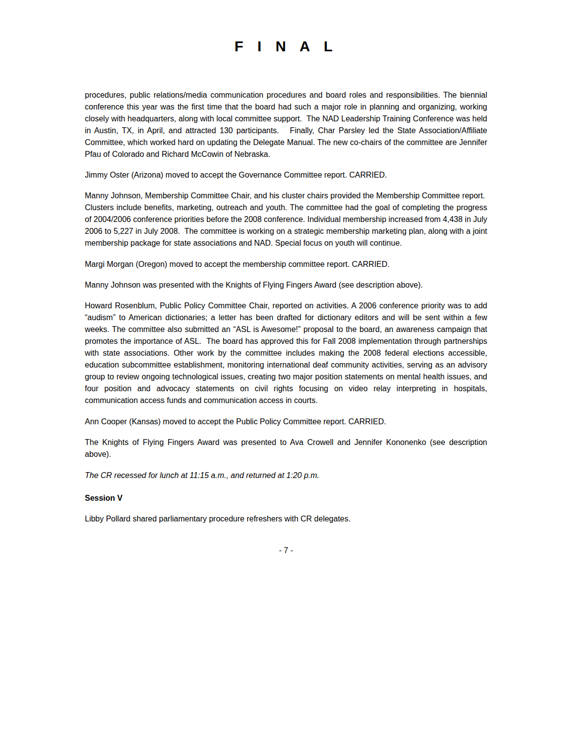F I N A L
procedures, public relations/media communication procedures and board roles and responsibilities. The biennial conference this year was the first time that the board had such a major role in planning and organizing, working closely with headquarters, along with local committee support. The NAD Leadership Training Conference was held in Austin, TX, in April, and attracted 130 participants. Finally, Char Parsley led the State Association/Affiliate Committee, which worked hard on updating the Delegate Manual. The new co-chairs of the committee are Jennifer Pfau of Colorado and Richard McCowin of Nebraska.
Jimmy Oster (Arizona) moved to accept the Governance Committee report. CARRIED.
Manny Johnson, Membership Committee Chair, and his cluster chairs provided the Membership Committee report. Clusters include benefits, marketing, outreach and youth. The committee had the goal of completing the progress of 2004/2006 conference priorities before the 2008 conference. Individual membership increased from 4,438 in July 2006 to 5,227 in July 2008. The committee is working on a strategic membership marketing plan, along with a joint membership package for state associations and NAD. Special focus on youth will continue.
Margi Morgan (Oregon) moved to accept the membership committee report. CARRIED.
Manny Johnson was presented with the Knights of Flying Fingers Award (see description above).
Howard Rosenblum, Public Policy Committee Chair, reported on activities. A 2006 conference priority was to add “audism” to American dictionaries; a letter has been drafted for dictionary editors and will be sent within a few weeks. The committee also submitted an “ASL is Awesome!” proposal to the board, an awareness campaign that promotes the importance of ASL. The board has approved this for Fall 2008 implementation through partnerships with state associations. Other work by the committee includes making the 2008 federal elections accessible, education subcommittee establishment, monitoring international deaf community activities, serving as an advisory group to review ongoing technological issues, creating two major position statements on mental health issues, and four position and advocacy statements on civil rights focusing on video relay interpreting in hospitals, communication access funds and communication access in courts.
Ann Cooper (Kansas) moved to accept the Public Policy Committee report. CARRIED.
The Knights of Flying Fingers Award was presented to Ava Crowell and Jennifer Kononenko (see description above).
The CR recessed for lunch at 11:15 a.m., and returned at 1:20 p.m.
Session V
Libby Pollard shared parliamentary procedure refreshers with CR delegates.
- 7 -